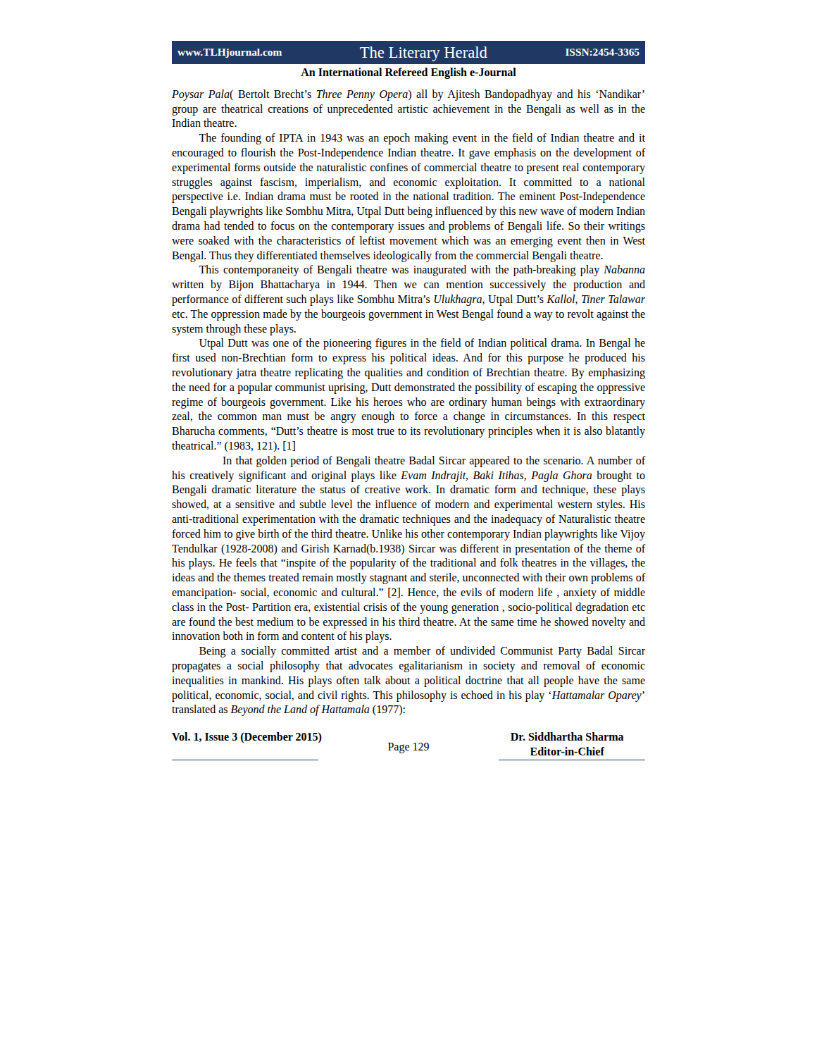www.TLHjournal.com The Literary Herald ISSN:2454-3365
An International Refereed English e-Journal
Poysar Pala( Bertolt Brecht’s Three Penny Opera) all by Ajitesh Bandopadhyay and his ‘Nandikar’ group are theatrical creations of unprecedented artistic achievement in the Bengali as well as in the Indian theatre.
The founding of IPTA in 1943 was an epoch making event in the field of Indian theatre and it encouraged to flourish the Post-Independence Indian theatre. It gave emphasis on the development of experimental forms outside the naturalistic confines of commercial theatre to present real contemporary struggles against fascism, imperialism, and economic exploitation. It committed to a national perspective i.e. Indian drama must be rooted in the national tradition. The eminent Post-Independence Bengali playwrights like Sombhu Mitra, Utpal Dutt being influenced by this new wave of modern Indian drama had tended to focus on the contemporary issues and problems of Bengali life. So their writings were soaked with the characteristics of leftist movement which was an emerging event then in West Bengal. Thus they differentiated themselves ideologically from the commercial Bengali theatre.
This contemporaneity of Bengali theatre was inaugurated with the path-breaking play Nabanna written by Bijon Bhattacharya in 1944. Then we can mention successively the production and performance of different such plays like Sombhu Mitra’s Ulukhagra, Utpal Dutt’s Kallol, Tiner Talawar etc. The oppression made by the bourgeois government in West Bengal found a way to revolt against the system through these plays.
Utpal Dutt was one of the pioneering figures in the field of Indian political drama. In Bengal he first used non-Brechtian form to express his political ideas. And for this purpose he produced his revolutionary jatra theatre replicating the qualities and condition of Brechtian theatre. By emphasizing the need for a popular communist uprising, Dutt demonstrated the possibility of escaping the oppressive regime of bourgeois government. Like his heroes who are ordinary human beings with extraordinary zeal, the common man must be angry enough to force a change in circumstances. In this respect Bharucha comments, “Dutt’s theatre is most true to its revolutionary principles when it is also blatantly theatrical.” (1983, 121). [1]
In that golden period of Bengali theatre Badal Sircar appeared to the scenario. A number of his creatively significant and original plays like Evam Indrajit, Baki Itihas, Pagla Ghora brought to Bengali dramatic literature the status of creative work. In dramatic form and technique, these plays showed, at a sensitive and subtle level the influence of modern and experimental western styles. His anti-traditional experimentation with the dramatic techniques and the inadequacy of Naturalistic theatre forced him to give birth of the third theatre. Unlike his other contemporary Indian playwrights like Vijoy Tendulkar (1928-2008) and Girish Karnad(b.1938) Sircar was different in presentation of the theme of his plays. He feels that “inspite of the popularity of the traditional and folk theatres in the villages, the ideas and the themes treated remain mostly stagnant and sterile, unconnected with their own problems of emancipation- social, economic and cultural.” [2]. Hence, the evils of modern life , anxiety of middle class in the Post- Partition era, existential crisis of the young generation , socio-political degradation etc are found the best medium to be expressed in his third theatre. At the same time he showed novelty and innovation both in form and content of his plays.
Being a socially committed artist and a member of undivided Communist Party Badal Sircar propagates a social philosophy that advocates egalitarianism in society and removal of economic inequalities in mankind. His plays often talk about a political doctrine that all people have the same political, economic, social, and civil rights. This philosophy is echoed in his play ‘Hattamalar Oparey’ translated as Beyond the Land of Hattamala (1977):
Vol. 1, Issue 3 (December 2015)
Page 129
Dr. Siddhartha Sharma
Editor-in-Chief